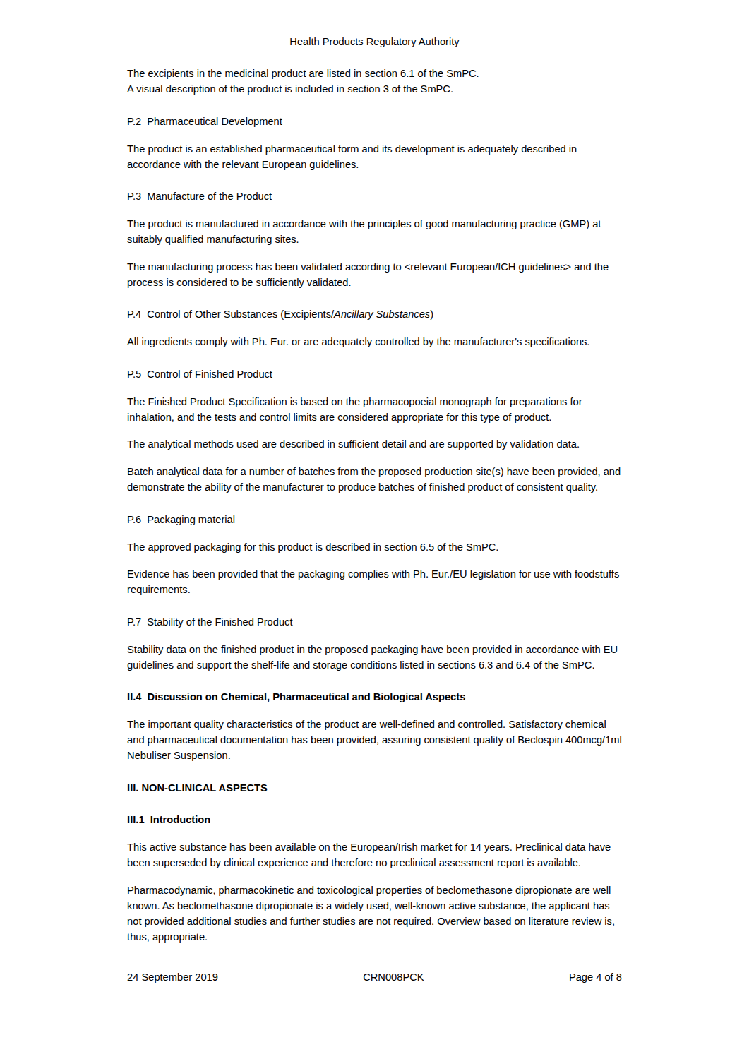Health Products Regulatory Authority
The excipients in the medicinal product are listed in section 6.1 of the SmPC.
A visual description of the product is included in section 3 of the SmPC.
P.2 Pharmaceutical Development
The product is an established pharmaceutical form and its development is adequately described in accordance with the relevant European guidelines.
P.3 Manufacture of the Product
The product is manufactured in accordance with the principles of good manufacturing practice (GMP) at suitably qualified manufacturing sites.
The manufacturing process has been validated according to <relevant European/ICH guidelines> and the process is considered to be sufficiently validated.
P.4 Control of Other Substances (Excipients/Ancillary Substances)
All ingredients comply with Ph. Eur. or are adequately controlled by the manufacturer's specifications.
P.5 Control of Finished Product
The Finished Product Specification is based on the pharmacopoeial monograph for preparations for inhalation, and the tests and control limits are considered appropriate for this type of product.
The analytical methods used are described in sufficient detail and are supported by validation data.
Batch analytical data for a number of batches from the proposed production site(s) have been provided, and demonstrate the ability of the manufacturer to produce batches of finished product of consistent quality.
P.6 Packaging material
The approved packaging for this product is described in section 6.5 of the SmPC.
Evidence has been provided that the packaging complies with Ph. Eur./EU legislation for use with foodstuffs requirements.
P.7 Stability of the Finished Product
Stability data on the finished product in the proposed packaging have been provided in accordance with EU guidelines and support the shelf-life and storage conditions listed in sections 6.3 and 6.4 of the SmPC.
II.4 Discussion on Chemical, Pharmaceutical and Biological Aspects
The important quality characteristics of the product are well-defined and controlled. Satisfactory chemical and pharmaceutical documentation has been provided, assuring consistent quality of Beclospin 400mcg/1ml Nebuliser Suspension.
III. NON-CLINICAL ASPECTS
III.1 Introduction
This active substance has been available on the European/Irish market for 14 years. Preclinical data have been superseded by clinical experience and therefore no preclinical assessment report is available.
Pharmacodynamic, pharmacokinetic and toxicological properties of beclomethasone dipropionate are well known. As beclomethasone dipropionate is a widely used, well-known active substance, the applicant has not provided additional studies and further studies are not required. Overview based on literature review is, thus, appropriate.
24 September 2019
CRN008PCK
Page 4 of 8